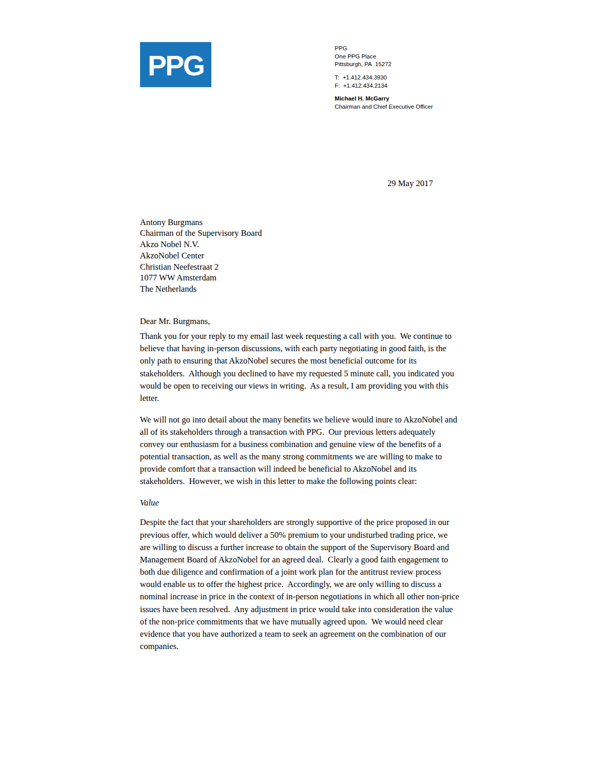PPG
PPG
One PPG Place
Pittsburgh, PA 15272
T: +1.412.434.3930
F: +1.412.434.2134
Michael H. McGarry
Chairman and Chief Executive Officer
29 May 2017
Antony Burgmans
Chairman of the Supervisory Board
Akzo Nobel N.V.
AkzoNobel Center
Christian Neefestraat 2
1077 WW Amsterdam
The Netherlands
Dear Mr. Burgmans,
Thank you for your reply to my email last week requesting a call with you. We continue to believe that having in-person discussions, with each party negotiating in good faith, is the only path to ensuring that AkzoNobel secures the most beneficial outcome for its stakeholders. Although you declined to have my requested 5 minute call, you indicated you would be open to receiving our views in writing. As a result, I am providing you with this letter.
We will not go into detail about the many benefits we believe would inure to AkzoNobel and all of its stakeholders through a transaction with PPG. Our previous letters adequately convey our enthusiasm for a business combination and genuine view of the benefits of a potential transaction, as well as the many strong commitments we are willing to make to provide comfort that a transaction will indeed be beneficial to AkzoNobel and its stakeholders. However, we wish in this letter to make the following points clear:
Value
Despite the fact that your shareholders are strongly supportive of the price proposed in our previous offer, which would deliver a 50% premium to your undisturbed trading price, we are willing to discuss a further increase to obtain the support of the Supervisory Board and Management Board of AkzoNobel for an agreed deal. Clearly a good faith engagement to both due diligence and confirmation of a joint work plan for the antitrust review process would enable us to offer the highest price. Accordingly, we are only willing to discuss a nominal increase in price in the context of in-person negotiations in which all other non-price issues have been resolved. Any adjustment in price would take into consideration the value of the non-price commitments that we have mutually agreed upon. We would need clear evidence that you have authorized a team to seek an agreement on the combination of our companies.